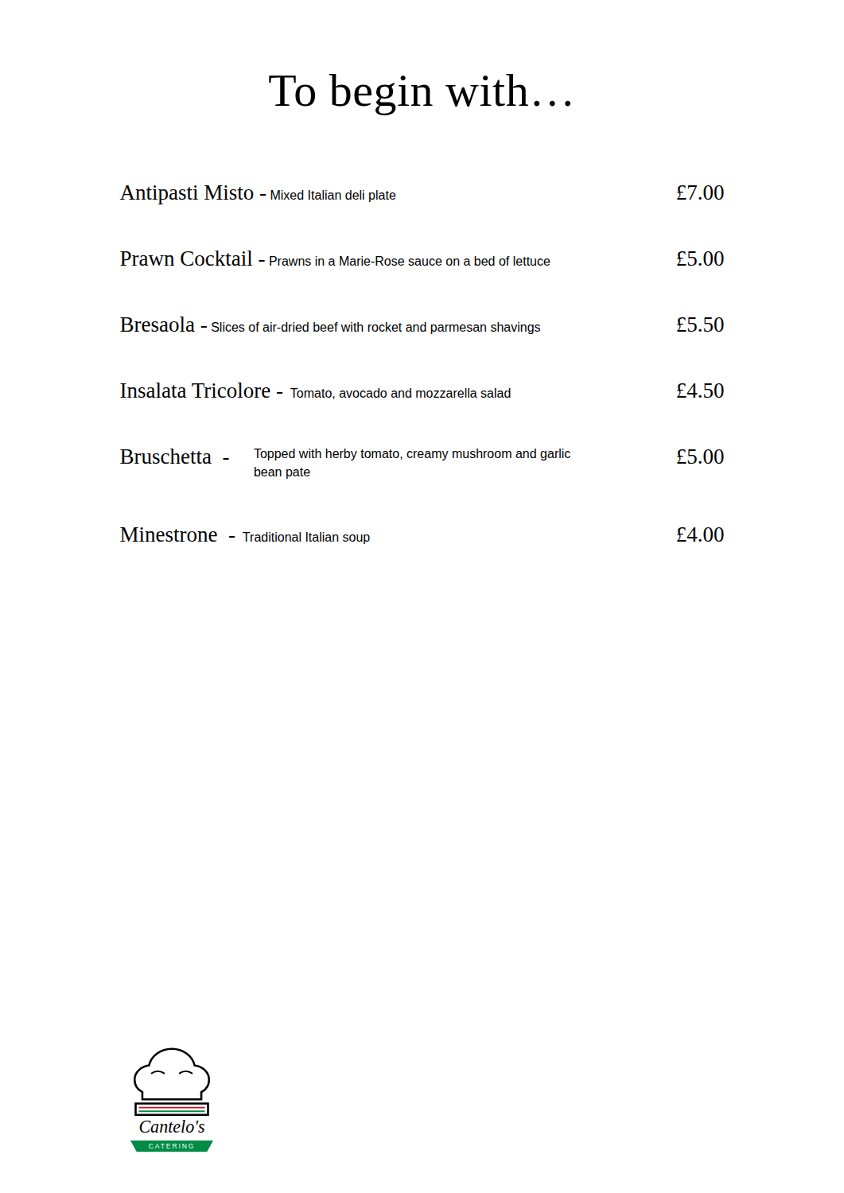To begin with…
| Antipasti Misto - Mixed Italian deli plate | £7.00 |
| Prawn Cocktail - Prawns in a Marie-Rose sauce on a bed of lettuce | £5.00 |
| Bresaola - Slices of air-dried beef with rocket and parmesan shavings | £5.50 |
| Insalata Tricolore - Tomato, avocado and mozzarella salad | £4.50 |
| Bruschetta - Topped with herby tomato, creamy mushroom and garlic bean pate | £5.00 |
| Minestrone - Traditional Italian soup | £4.00 |